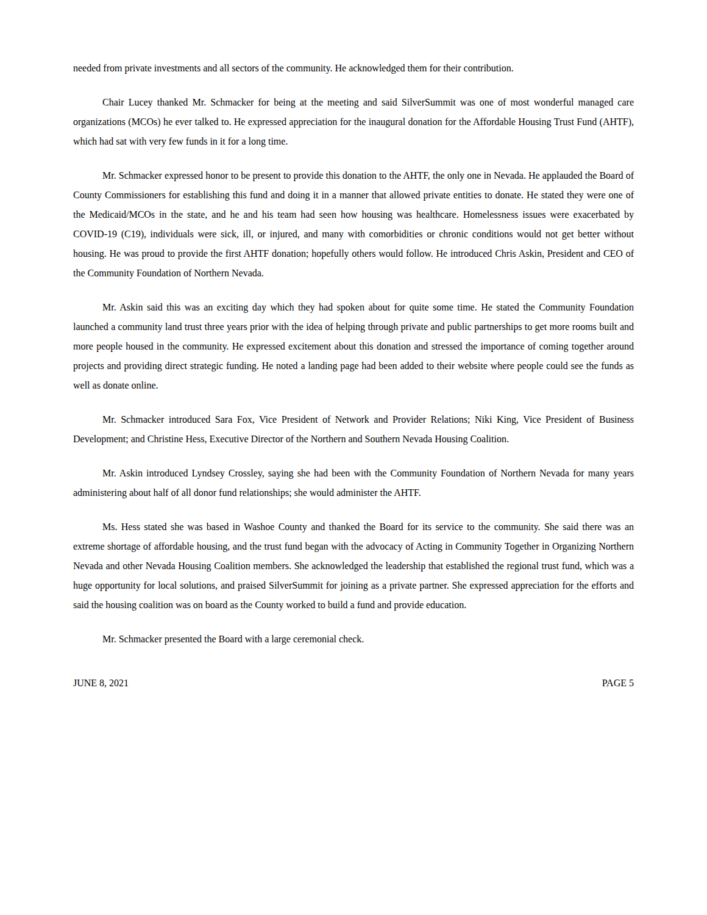needed from private investments and all sectors of the community. He acknowledged them for their contribution.
Chair Lucey thanked Mr. Schmacker for being at the meeting and said SilverSummit was one of most wonderful managed care organizations (MCOs) he ever talked to. He expressed appreciation for the inaugural donation for the Affordable Housing Trust Fund (AHTF), which had sat with very few funds in it for a long time.
Mr. Schmacker expressed honor to be present to provide this donation to the AHTF, the only one in Nevada. He applauded the Board of County Commissioners for establishing this fund and doing it in a manner that allowed private entities to donate. He stated they were one of the Medicaid/MCOs in the state, and he and his team had seen how housing was healthcare. Homelessness issues were exacerbated by COVID-19 (C19), individuals were sick, ill, or injured, and many with comorbidities or chronic conditions would not get better without housing. He was proud to provide the first AHTF donation; hopefully others would follow. He introduced Chris Askin, President and CEO of the Community Foundation of Northern Nevada.
Mr. Askin said this was an exciting day which they had spoken about for quite some time. He stated the Community Foundation launched a community land trust three years prior with the idea of helping through private and public partnerships to get more rooms built and more people housed in the community. He expressed excitement about this donation and stressed the importance of coming together around projects and providing direct strategic funding. He noted a landing page had been added to their website where people could see the funds as well as donate online.
Mr. Schmacker introduced Sara Fox, Vice President of Network and Provider Relations; Niki King, Vice President of Business Development; and Christine Hess, Executive Director of the Northern and Southern Nevada Housing Coalition.
Mr. Askin introduced Lyndsey Crossley, saying she had been with the Community Foundation of Northern Nevada for many years administering about half of all donor fund relationships; she would administer the AHTF.
Ms. Hess stated she was based in Washoe County and thanked the Board for its service to the community. She said there was an extreme shortage of affordable housing, and the trust fund began with the advocacy of Acting in Community Together in Organizing Northern Nevada and other Nevada Housing Coalition members. She acknowledged the leadership that established the regional trust fund, which was a huge opportunity for local solutions, and praised SilverSummit for joining as a private partner. She expressed appreciation for the efforts and said the housing coalition was on board as the County worked to build a fund and provide education.
Mr. Schmacker presented the Board with a large ceremonial check.
JUNE 8, 2021 PAGE 5